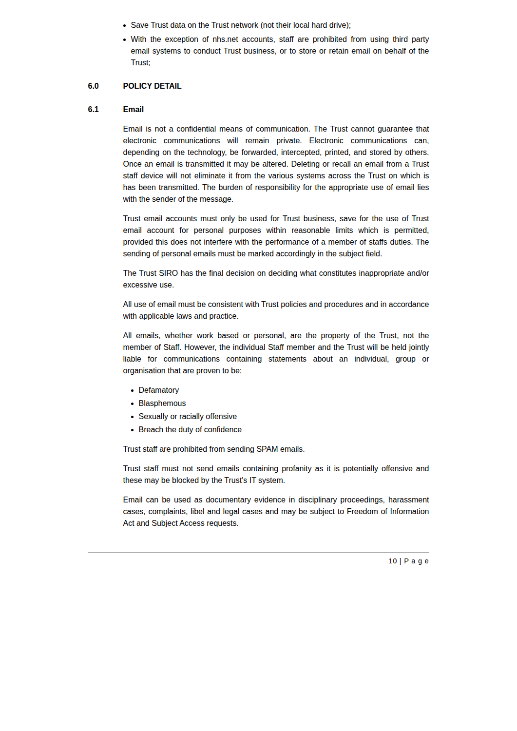Save Trust data on the Trust network (not their local hard drive);
With the exception of nhs.net accounts, staff are prohibited from using third party email systems to conduct Trust business, or to store or retain email on behalf of the Trust;
6.0 POLICY DETAIL
6.1 Email
Email is not a confidential means of communication. The Trust cannot guarantee that electronic communications will remain private. Electronic communications can, depending on the technology, be forwarded, intercepted, printed, and stored by others. Once an email is transmitted it may be altered. Deleting or recall an email from a Trust staff device will not eliminate it from the various systems across the Trust on which is has been transmitted. The burden of responsibility for the appropriate use of email lies with the sender of the message.
Trust email accounts must only be used for Trust business, save for the use of Trust email account for personal purposes within reasonable limits which is permitted, provided this does not interfere with the performance of a member of staffs duties. The sending of personal emails must be marked accordingly in the subject field.
The Trust SIRO has the final decision on deciding what constitutes inappropriate and/or excessive use.
All use of email must be consistent with Trust policies and procedures and in accordance with applicable laws and practice.
All emails, whether work based or personal, are the property of the Trust, not the member of Staff. However, the individual Staff member and the Trust will be held jointly liable for communications containing statements about an individual, group or organisation that are proven to be:
Defamatory
Blasphemous
Sexually or racially offensive
Breach the duty of confidence
Trust staff are prohibited from sending SPAM emails.
Trust staff must not send emails containing profanity as it is potentially offensive and these may be blocked by the Trust's IT system.
Email can be used as documentary evidence in disciplinary proceedings, harassment cases, complaints, libel and legal cases and may be subject to Freedom of Information Act and Subject Access requests.
10 | P a g e